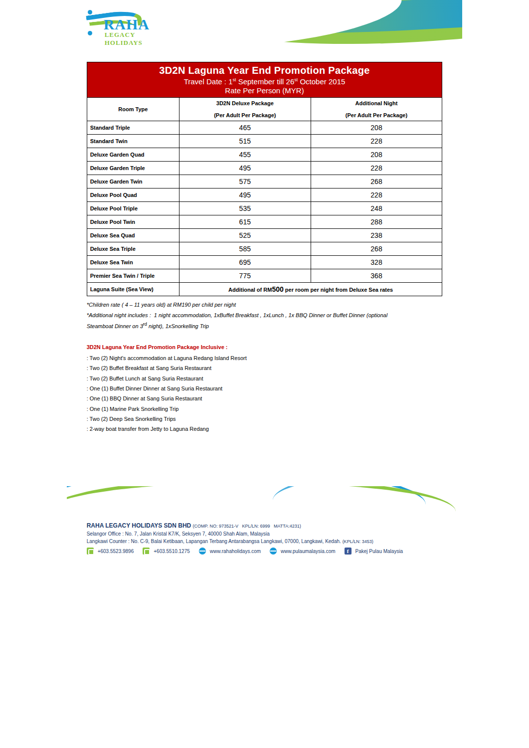RAHA
LEGACY HOLIDAYS
| 3D2N Laguna Year End Promotion Package Travel Date : 1 st September till 26 st October 2015 Rate Per Person (MYR) |
| Room Type | 3D2N Deluxe Package (Per Adult Per Package) | Additional Night (Per Adult Per Package) |
| Standard Triple | 465 | 208 |
| Standard Twin | 515 | 228 |
| Deluxe Garden Quad | 455 | 208 |
| Deluxe Garden Triple | 495 | 228 |
| Deluxe Garden Twin | 575 | 268 |
| Deluxe Pool Quad | 495 | 228 |
| Deluxe Pool Triple | 535 | 248 |
| Deluxe Pool Twin | 615 | 288 |
| Deluxe Sea Quad | 525 | 238 |
| Deluxe Sea Triple | 585 | 268 |
| Deluxe Sea Twin | 695 | 328 |
| Premier Sea Twin / Triple | 775 | 368 |
| Laguna Suite (Sea View) | Additional of RM 500 per room per night from Deluxe Sea rates |
*Children rate ( 4 – 11 years old) at RM190 per child per night
*Additional night includes : 1 night accommodation, 1xBuffet Breakfast , 1xLunch , 1x BBQ Dinner or Buffet Dinner (optional
Steamboat Dinner on 3rd night), 1xSnorkelling Trip
3D2N Laguna Year End Promotion Package Inclusive :
: Two (2) Night's accommodation at Laguna Redang Island Resort
: Two (2) Buffet Breakfast at Sang Suria Restaurant
: Two (2) Buffet Lunch at Sang Suria Restaurant
: One (1) Buffet Dinner Dinner at Sang Suria Restaurant
: One (1) BBQ Dinner at Sang Suria Restaurant
: One (1) Marine Park Snorkelling Trip
: Two (2) Deep Sea Snorkelling Trips
: 2-way boat transfer from Jetty to Laguna Redang
RAHA LEGACY HOLIDAYS SDN BHD (COMP. NO: 973521-V KPL/LN: 6999 MATTA:4231)
Selangor Office : No. 7, Jalan Kristal K7/K, Seksyen 7, 40000 Shah Alam, Malaysia
Langkawi Counter : No. C-9, Balai Ketibaan, Lapangan Terbang Antarabangsa Langkawi, 07000, Langkawi, Kedah. (KPL/LN: 3453)
+603.5523.9896 +603.5510.1275 www.rahaholidays.com www.pulaumalaysia.com f Pakej Pulau Malaysia